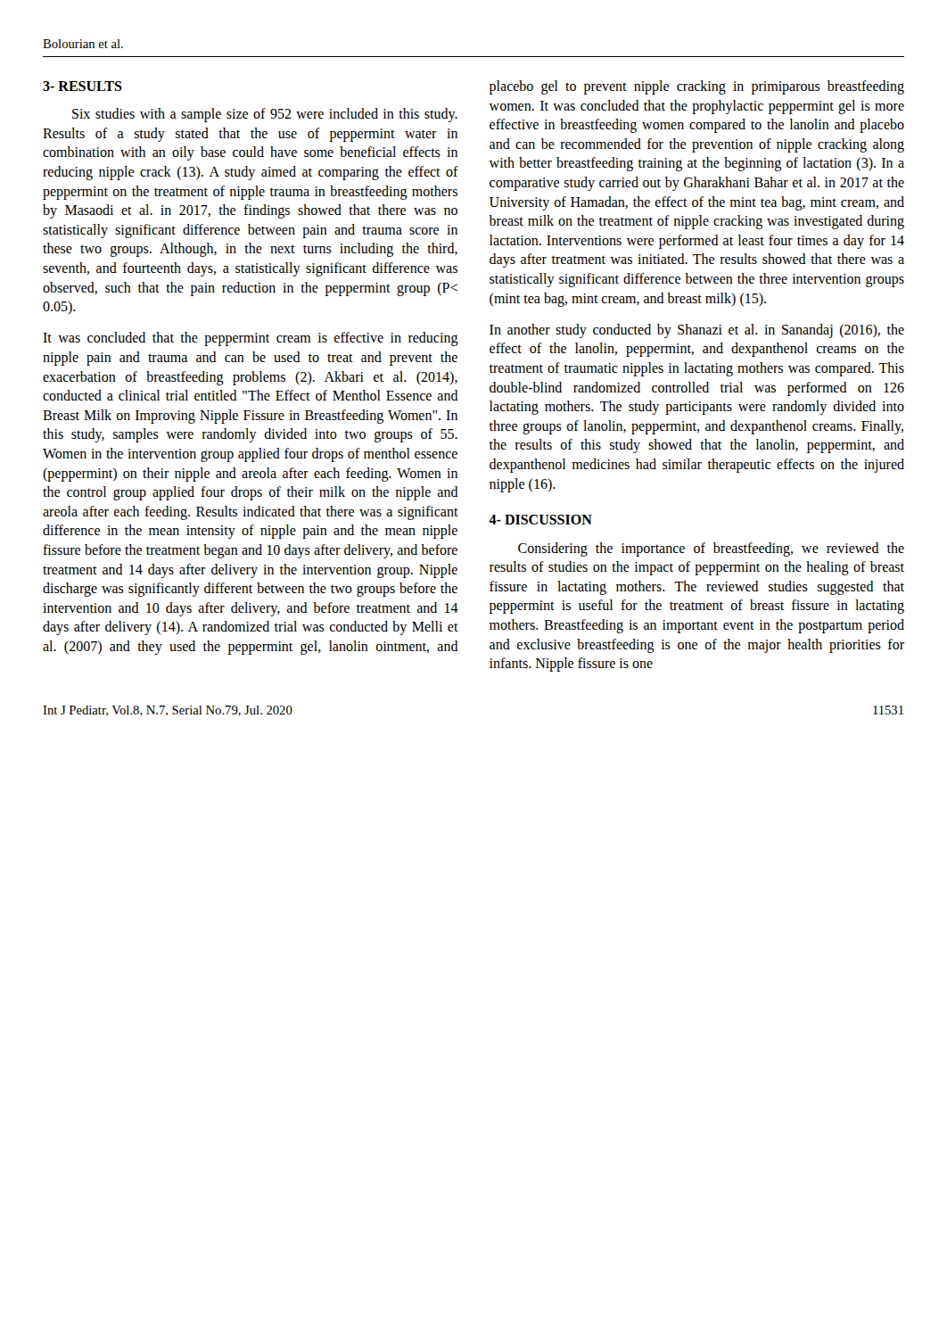Bolourian et al.
3- RESULTS
Six studies with a sample size of 952 were included in this study. Results of a study stated that the use of peppermint water in combination with an oily base could have some beneficial effects in reducing nipple crack (13). A study aimed at comparing the effect of peppermint on the treatment of nipple trauma in breastfeeding mothers by Masaodi et al. in 2017, the findings showed that there was no statistically significant difference between pain and trauma score in these two groups. Although, in the next turns including the third, seventh, and fourteenth days, a statistically significant difference was observed, such that the pain reduction in the peppermint group (P< 0.05).
It was concluded that the peppermint cream is effective in reducing nipple pain and trauma and can be used to treat and prevent the exacerbation of breastfeeding problems (2). Akbari et al. (2014), conducted a clinical trial entitled "The Effect of Menthol Essence and Breast Milk on Improving Nipple Fissure in Breastfeeding Women". In this study, samples were randomly divided into two groups of 55. Women in the intervention group applied four drops of menthol essence (peppermint) on their nipple and areola after each feeding. Women in the control group applied four drops of their milk on the nipple and areola after each feeding. Results indicated that there was a significant difference in the mean intensity of nipple pain and the mean nipple fissure before the treatment began and 10 days after delivery, and before treatment and 14 days after delivery in the intervention group. Nipple discharge was significantly different between the two groups before the intervention and 10 days after delivery, and before treatment and 14 days after delivery (14). A randomized trial was conducted by Melli et al. (2007) and they used the peppermint gel, lanolin ointment, and placebo gel to prevent nipple cracking in primiparous breastfeeding women. It was concluded that the prophylactic peppermint gel is more effective in breastfeeding women compared to the lanolin and placebo and can be recommended for the prevention of nipple cracking along with better breastfeeding training at the beginning of lactation (3). In a comparative study carried out by Gharakhani Bahar et al. in 2017 at the University of Hamadan, the effect of the mint tea bag, mint cream, and breast milk on the treatment of nipple cracking was investigated during lactation. Interventions were performed at least four times a day for 14 days after treatment was initiated. The results showed that there was a statistically significant difference between the three intervention groups (mint tea bag, mint cream, and breast milk) (15).
In another study conducted by Shanazi et al. in Sanandaj (2016), the effect of the lanolin, peppermint, and dexpanthenol creams on the treatment of traumatic nipples in lactating mothers was compared. This double-blind randomized controlled trial was performed on 126 lactating mothers. The study participants were randomly divided into three groups of lanolin, peppermint, and dexpanthenol creams. Finally, the results of this study showed that the lanolin, peppermint, and dexpanthenol medicines had similar therapeutic effects on the injured nipple (16).
4- DISCUSSION
Considering the importance of breastfeeding, we reviewed the results of studies on the impact of peppermint on the healing of breast fissure in lactating mothers. The reviewed studies suggested that peppermint is useful for the treatment of breast fissure in lactating mothers. Breastfeeding is an important event in the postpartum period and exclusive breastfeeding is one of the major health priorities for infants. Nipple fissure is one
Int J Pediatr, Vol.8, N.7, Serial No.79, Jul. 2020 11531